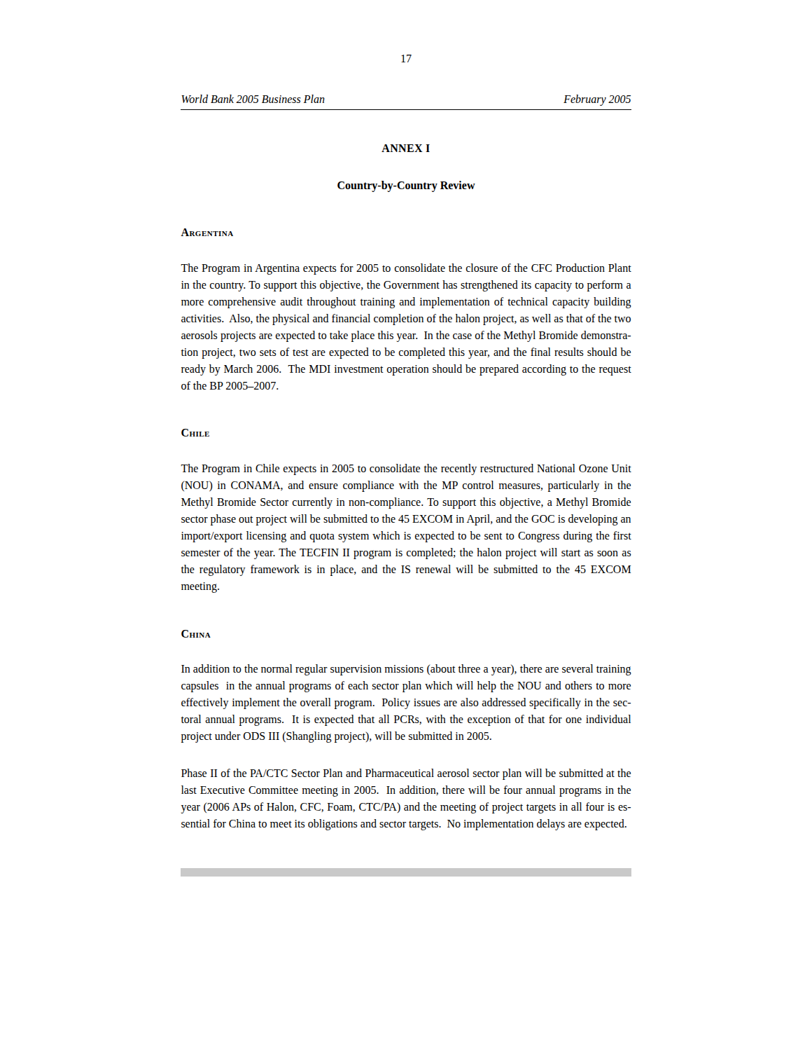17
World Bank 2005 Business Plan February 2005
ANNEX I
Country-by-Country Review
Argentina
The Program in Argentina expects for 2005 to consolidate the closure of the CFC Production Plant in the country. To support this objective, the Government has strengthened its capacity to perform a more comprehensive audit throughout training and implementation of technical capacity building activities. Also, the physical and financial completion of the halon project, as well as that of the two aerosols projects are expected to take place this year. In the case of the Methyl Bromide demonstration project, two sets of test are expected to be completed this year, and the final results should be ready by March 2006. The MDI investment operation should be prepared according to the request of the BP 2005–2007.
Chile
The Program in Chile expects in 2005 to consolidate the recently restructured National Ozone Unit (NOU) in CONAMA, and ensure compliance with the MP control measures, particularly in the Methyl Bromide Sector currently in non-compliance. To support this objective, a Methyl Bromide sector phase out project will be submitted to the 45 EXCOM in April, and the GOC is developing an import/export licensing and quota system which is expected to be sent to Congress during the first semester of the year. The TECFIN II program is completed; the halon project will start as soon as the regulatory framework is in place, and the IS renewal will be submitted to the 45 EXCOM meeting.
China
In addition to the normal regular supervision missions (about three a year), there are several training capsules in the annual programs of each sector plan which will help the NOU and others to more effectively implement the overall program. Policy issues are also addressed specifically in the sectoral annual programs. It is expected that all PCRs, with the exception of that for one individual project under ODS III (Shangling project), will be submitted in 2005.
Phase II of the PA/CTC Sector Plan and Pharmaceutical aerosol sector plan will be submitted at the last Executive Committee meeting in 2005. In addition, there will be four annual programs in the year (2006 APs of Halon, CFC, Foam, CTC/PA) and the meeting of project targets in all four is essential for China to meet its obligations and sector targets. No implementation delays are expected.